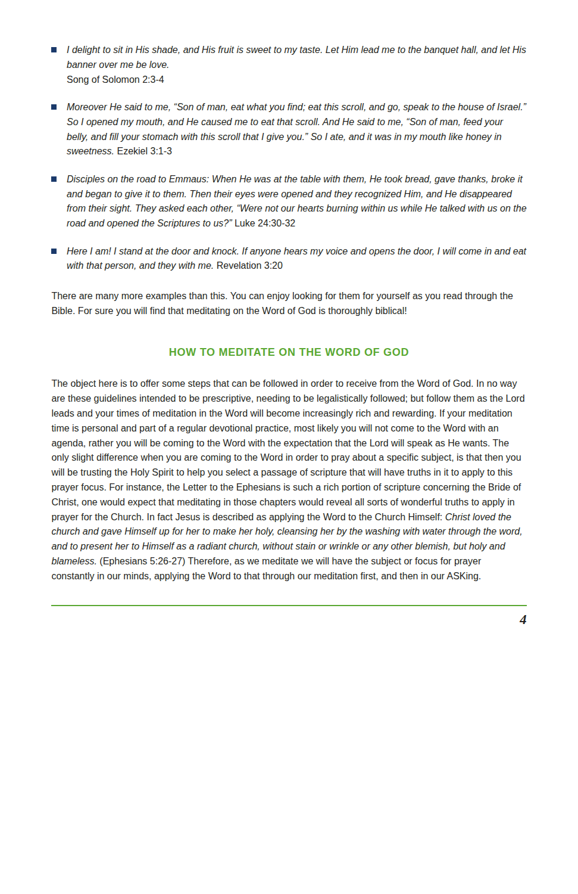I delight to sit in His shade, and His fruit is sweet to my taste. Let Him lead me to the banquet hall, and let His banner over me be love.
Song of Solomon 2:3-4
Moreover He said to me, “Son of man, eat what you find; eat this scroll, and go, speak to the house of Israel.” So I opened my mouth, and He caused me to eat that scroll. And He said to me, “Son of man, feed your belly, and fill your stomach with this scroll that I give you.” So I ate, and it was in my mouth like honey in sweetness. Ezekiel 3:1-3
Disciples on the road to Emmaus: When He was at the table with them, He took bread, gave thanks, broke it and began to give it to them. Then their eyes were opened and they recognized Him, and He disappeared from their sight. They asked each other, “Were not our hearts burning within us while He talked with us on the road and opened the Scriptures to us?” Luke 24:30-32
Here I am! I stand at the door and knock. If anyone hears my voice and opens the door, I will come in and eat with that person, and they with me. Revelation 3:20
There are many more examples than this. You can enjoy looking for them for yourself as you read through the Bible. For sure you will find that meditating on the Word of God is thoroughly biblical!
How to Meditate on the Word of God
The object here is to offer some steps that can be followed in order to receive from the Word of God. In no way are these guidelines intended to be prescriptive, needing to be legalistically followed; but follow them as the Lord leads and your times of meditation in the Word will become increasingly rich and rewarding. If your meditation time is personal and part of a regular devotional practice, most likely you will not come to the Word with an agenda, rather you will be coming to the Word with the expectation that the Lord will speak as He wants. The only slight difference when you are coming to the Word in order to pray about a specific subject, is that then you will be trusting the Holy Spirit to help you select a passage of scripture that will have truths in it to apply to this prayer focus. For instance, the Letter to the Ephesians is such a rich portion of scripture concerning the Bride of Christ, one would expect that meditating in those chapters would reveal all sorts of wonderful truths to apply in prayer for the Church. In fact Jesus is described as applying the Word to the Church Himself: Christ loved the church and gave Himself up for her to make her holy, cleansing her by the washing with water through the word, and to present her to Himself as a radiant church, without stain or wrinkle or any other blemish, but holy and blameless. (Ephesians 5:26-27) Therefore, as we meditate we will have the subject or focus for prayer constantly in our minds, applying the Word to that through our meditation first, and then in our ASKing.
4